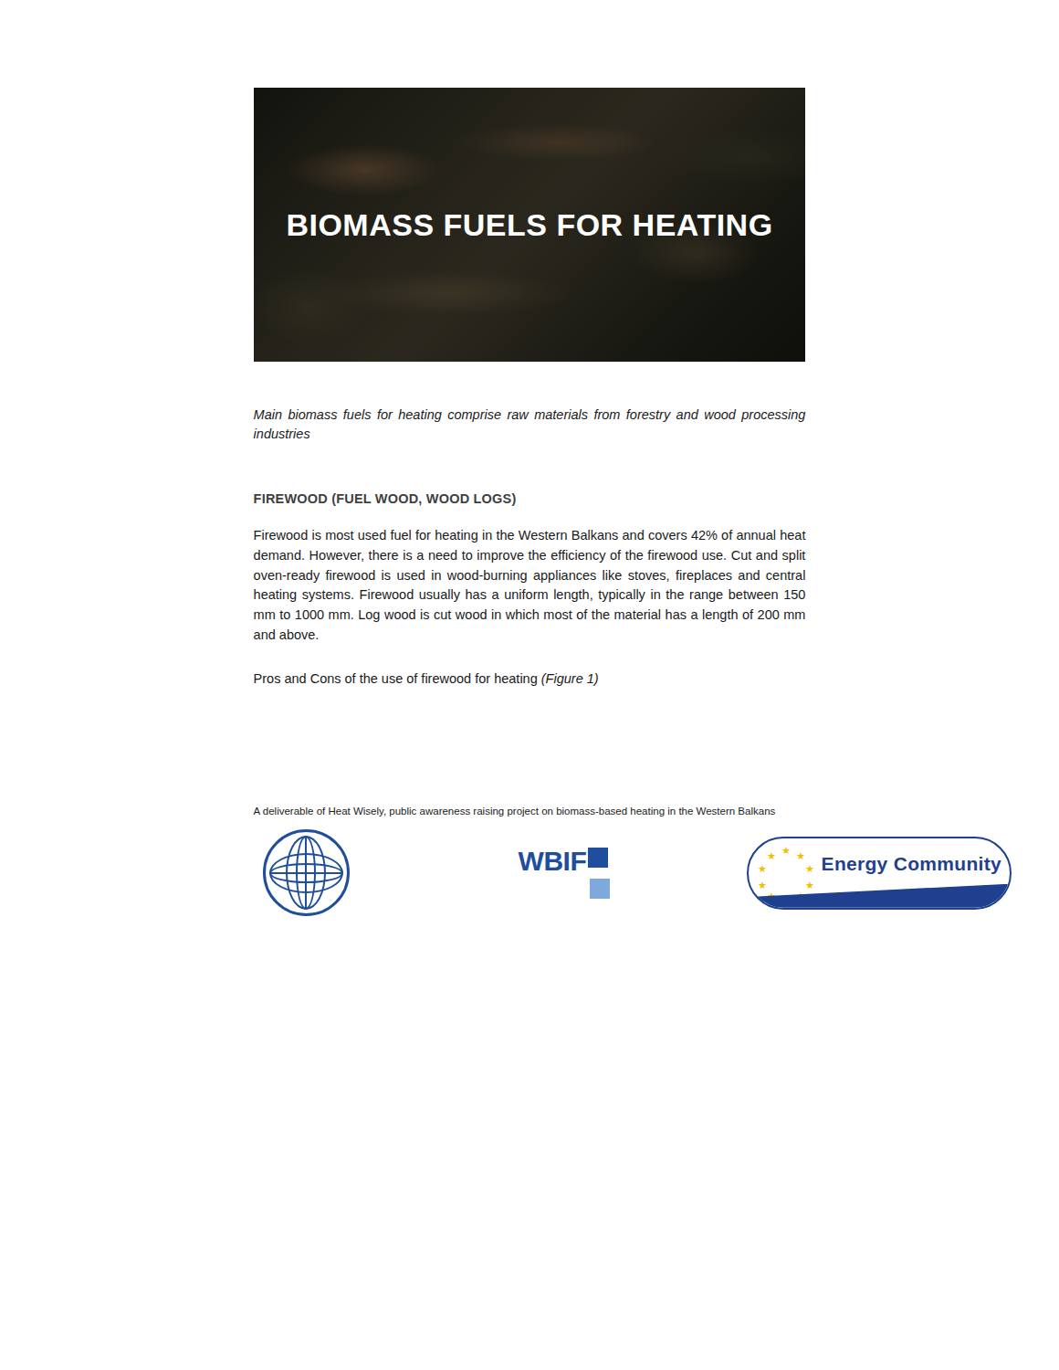BIOMASS FUELS FOR HEATING
Main biomass fuels for heating comprise raw materials from forestry and wood processing industries
FIREWOOD (FUEL WOOD, WOOD LOGS)
Firewood is most used fuel for heating in the Western Balkans and covers 42% of annual heat demand. However, there is a need to improve the efficiency of the firewood use. Cut and split oven-ready firewood is used in wood-burning appliances like stoves, fireplaces and central heating systems. Firewood usually has a uniform length, typically in the range between 150 mm to 1000 mm. Log wood is cut wood in which most of the material has a length of 200 mm and above.
Pros and Cons of the use of firewood for heating (Figure 1)
A deliverable of Heat Wisely, public awareness raising project on biomass-based heating in the Western Balkans
WBIF
★ ★ ★ ★ ★ ★ ★ ★ ★ ★
Energy Community